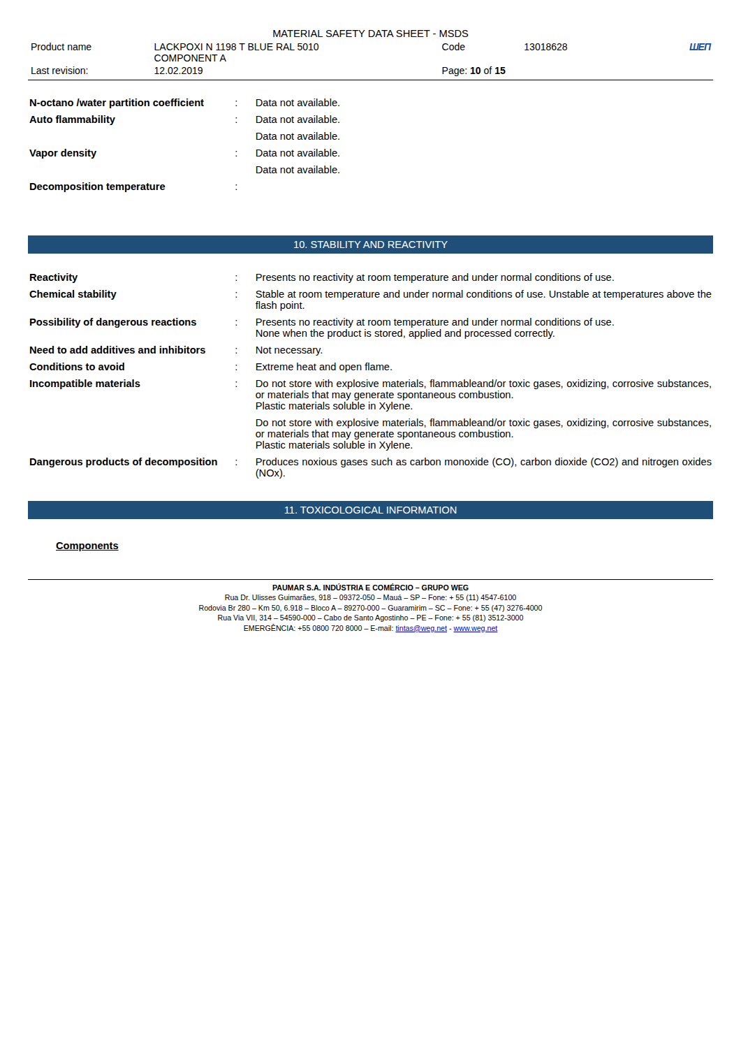MATERIAL SAFETY DATA SHEET - MSDS
| Product name | LACKPOXI N 1198 T BLUE RAL 5010 COMPONENT A | Code | 13018628 | ШЕП |
| Last revision: | 12.02.2019 | Page: 10 of 15 |
| N-octano /water partition coefficient | : | Data not available. |
| Auto flammability | : | Data not available. |
| | | Data not available. |
| Vapor density | : | Data not available. |
| | | Data not available. |
| Decomposition temperature | : | |
10. STABILITY AND REACTIVITY
| Reactivity | : | Presents no reactivity at room temperature and under normal conditions of use. |
| Chemical stability | : | Stable at room temperature and under normal conditions of use. Unstable at temperatures above the flash point. |
| Possibility of dangerous reactions | : | Presents no reactivity at room temperature and under normal conditions of use. None when the product is stored, applied and processed correctly. |
| Need to add additives and inhibitors | : | Not necessary. |
| Conditions to avoid | : | Extreme heat and open flame. |
| Incompatible materials | : | Do not store with explosive materials, flammableand/or toxic gases, oxidizing, corrosive substances, or materials that may generate spontaneous combustion. Plastic materials soluble in Xylene. |
| | | Do not store with explosive materials, flammableand/or toxic gases, oxidizing, corrosive substances, or materials that may generate spontaneous combustion. Plastic materials soluble in Xylene. |
| Dangerous products of decomposition | : | Produces noxious gases such as carbon monoxide (CO), carbon dioxide (CO2) and nitrogen oxides (NOx). |
11. TOXICOLOGICAL INFORMATION
Components
PAUMAR S.A. INDÚSTRIA E COMÉRCIO – GRUPO WEG
Rua Dr. Ulisses Guimarães, 918 – 09372-050 – Mauá – SP – Fone: + 55 (11) 4547-6100
Rodovia Br 280 – Km 50, 6.918 – Bloco A – 89270-000 – Guaramirim – SC – Fone: + 55 (47) 3276-4000
Rua Via VII, 314 – 54590-000 – Cabo de Santo Agostinho – PE – Fone: + 55 (81) 3512-3000
EMERGÊNCIA: +55 0800 720 8000 – E-mail: tintas@weg.net - www.weg.net